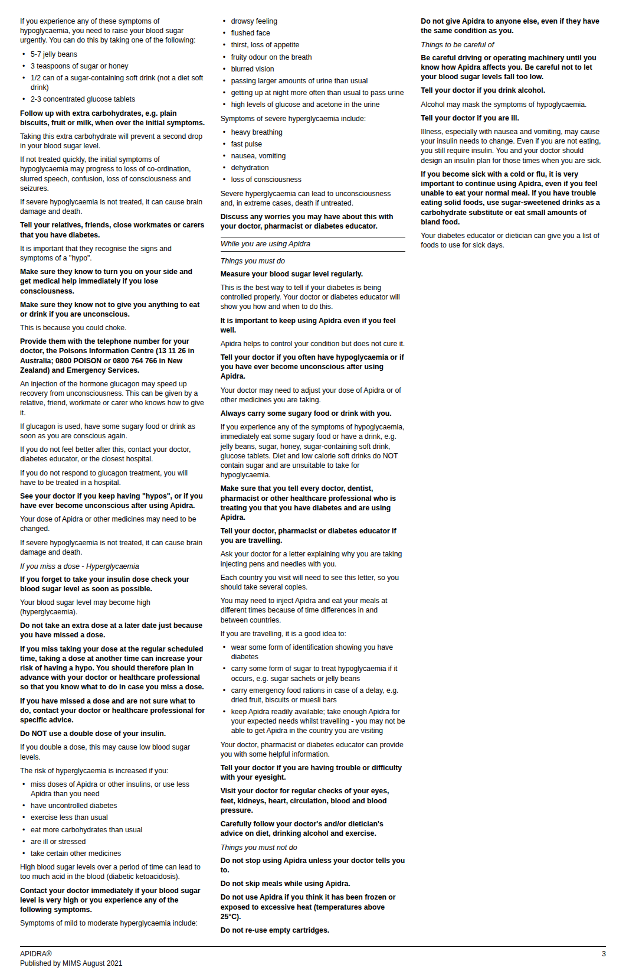If you experience any of these symptoms of hypoglycaemia, you need to raise your blood sugar urgently. You can do this by taking one of the following:
5-7 jelly beans
3 teaspoons of sugar or honey
1/2 can of a sugar-containing soft drink (not a diet soft drink)
2-3 concentrated glucose tablets
Follow up with extra carbohydrates, e.g. plain biscuits, fruit or milk, when over the initial symptoms.
Taking this extra carbohydrate will prevent a second drop in your blood sugar level.
If not treated quickly, the initial symptoms of hypoglycaemia may progress to loss of co-ordination, slurred speech, confusion, loss of consciousness and seizures.
If severe hypoglycaemia is not treated, it can cause brain damage and death.
Tell your relatives, friends, close workmates or carers that you have diabetes.
It is important that they recognise the signs and symptoms of a "hypo".
Make sure they know to turn you on your side and get medical help immediately if you lose consciousness.
Make sure they know not to give you anything to eat or drink if you are unconscious.
This is because you could choke.
Provide them with the telephone number for your doctor, the Poisons Information Centre (13 11 26 in Australia; 0800 POISON or 0800 764 766 in New Zealand) and Emergency Services.
An injection of the hormone glucagon may speed up recovery from unconsciousness. This can be given by a relative, friend, workmate or carer who knows how to give it.
If glucagon is used, have some sugary food or drink as soon as you are conscious again.
If you do not feel better after this, contact your doctor, diabetes educator, or the closest hospital.
If you do not respond to glucagon treatment, you will have to be treated in a hospital.
See your doctor if you keep having "hypos", or if you have ever become unconscious after using Apidra.
Your dose of Apidra or other medicines may need to be changed.
If severe hypoglycaemia is not treated, it can cause brain damage and death.
If you miss a dose - Hyperglycaemia
If you forget to take your insulin dose check your blood sugar level as soon as possible.
Your blood sugar level may become high (hyperglycaemia).
Do not take an extra dose at a later date just because you have missed a dose.
If you miss taking your dose at the regular scheduled time, taking a dose at another time can increase your risk of having a hypo. You should therefore plan in advance with your doctor or healthcare professional so that you know what to do in case you miss a dose.
If you have missed a dose and are not sure what to do, contact your doctor or healthcare professional for specific advice.
Do NOT use a double dose of your insulin.
If you double a dose, this may cause low blood sugar levels.
The risk of hyperglycaemia is increased if you:
miss doses of Apidra or other insulins, or use less Apidra than you need
have uncontrolled diabetes
exercise less than usual
eat more carbohydrates than usual
are ill or stressed
take certain other medicines
High blood sugar levels over a period of time can lead to too much acid in the blood (diabetic ketoacidosis).
Contact your doctor immediately if your blood sugar level is very high or you experience any of the following symptoms.
Symptoms of mild to moderate hyperglycaemia include:
drowsy feeling
flushed face
thirst, loss of appetite
fruity odour on the breath
blurred vision
passing larger amounts of urine than usual
getting up at night more often than usual to pass urine
high levels of glucose and acetone in the urine
Symptoms of severe hyperglycaemia include:
heavy breathing
fast pulse
nausea, vomiting
dehydration
loss of consciousness
Severe hyperglycaemia can lead to unconsciousness and, in extreme cases, death if untreated.
Discuss any worries you may have about this with your doctor, pharmacist or diabetes educator.
While you are using Apidra
Things you must do
Measure your blood sugar level regularly.
This is the best way to tell if your diabetes is being controlled properly. Your doctor or diabetes educator will show you how and when to do this.
It is important to keep using Apidra even if you feel well.
Apidra helps to control your condition but does not cure it.
Tell your doctor if you often have hypoglycaemia or if you have ever become unconscious after using Apidra.
Your doctor may need to adjust your dose of Apidra or of other medicines you are taking.
Always carry some sugary food or drink with you.
If you experience any of the symptoms of hypoglycaemia, immediately eat some sugary food or have a drink, e.g. jelly beans, sugar, honey, sugar-containing soft drink, glucose tablets. Diet and low calorie soft drinks do NOT contain sugar and are unsuitable to take for hypoglycaemia.
Make sure that you tell every doctor, dentist, pharmacist or other healthcare professional who is treating you that you have diabetes and are using Apidra.
Tell your doctor, pharmacist or diabetes educator if you are travelling.
Ask your doctor for a letter explaining why you are taking injecting pens and needles with you.
Each country you visit will need to see this letter, so you should take several copies.
You may need to inject Apidra and eat your meals at different times because of time differences in and between countries.
If you are travelling, it is a good idea to:
wear some form of identification showing you have diabetes
carry some form of sugar to treat hypoglycaemia if it occurs, e.g. sugar sachets or jelly beans
carry emergency food rations in case of a delay, e.g. dried fruit, biscuits or muesli bars
keep Apidra readily available; take enough Apidra for your expected needs whilst travelling - you may not be able to get Apidra in the country you are visiting
Your doctor, pharmacist or diabetes educator can provide you with some helpful information.
Tell your doctor if you are having trouble or difficulty with your eyesight.
Visit your doctor for regular checks of your eyes, feet, kidneys, heart, circulation, blood and blood pressure.
Carefully follow your doctor's and/or dietician's advice on diet, drinking alcohol and exercise.
Things you must not do
Do not stop using Apidra unless your doctor tells you to.
Do not skip meals while using Apidra.
Do not use Apidra if you think it has been frozen or exposed to excessive heat (temperatures above 25°C).
Do not re-use empty cartridges.
Do not give Apidra to anyone else, even if they have the same condition as you.
Things to be careful of
Be careful driving or operating machinery until you know how Apidra affects you. Be careful not to let your blood sugar levels fall too low.
Tell your doctor if you drink alcohol.
Alcohol may mask the symptoms of hypoglycaemia.
Tell your doctor if you are ill.
Illness, especially with nausea and vomiting, may cause your insulin needs to change. Even if you are not eating, you still require insulin. You and your doctor should design an insulin plan for those times when you are sick.
If you become sick with a cold or flu, it is very important to continue using Apidra, even if you feel unable to eat your normal meal. If you have trouble eating solid foods, use sugar-sweetened drinks as a carbohydrate substitute or eat small amounts of bland food.
Your diabetes educator or dietician can give you a list of foods to use for sick days.
APIDRA®
Published by MIMS August 2021
3